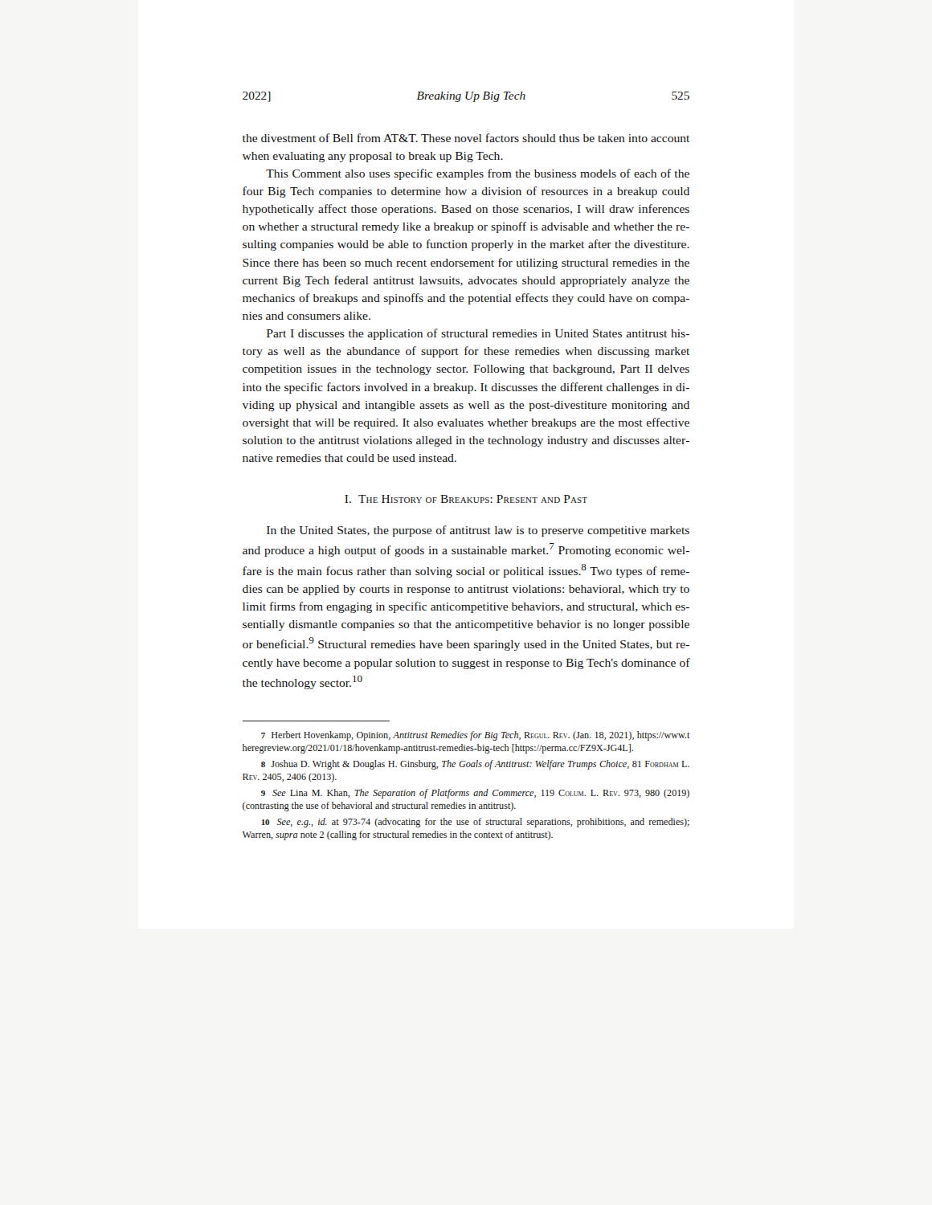2022] Breaking Up Big Tech 525
the divestment of Bell from AT&T. These novel factors should thus be taken into account when evaluating any proposal to break up Big Tech.
This Comment also uses specific examples from the business models of each of the four Big Tech companies to determine how a division of resources in a breakup could hypothetically affect those operations. Based on those scenarios, I will draw inferences on whether a structural remedy like a breakup or spinoff is advisable and whether the resulting companies would be able to function properly in the market after the divestiture. Since there has been so much recent endorsement for utilizing structural remedies in the current Big Tech federal antitrust lawsuits, advocates should appropriately analyze the mechanics of breakups and spinoffs and the potential effects they could have on companies and consumers alike.
Part I discusses the application of structural remedies in United States antitrust history as well as the abundance of support for these remedies when discussing market competition issues in the technology sector. Following that background, Part II delves into the specific factors involved in a breakup. It discusses the different challenges in dividing up physical and intangible assets as well as the post-divestiture monitoring and oversight that will be required. It also evaluates whether breakups are the most effective solution to the antitrust violations alleged in the technology industry and discusses alternative remedies that could be used instead.
I. The History of Breakups: Present and Past
In the United States, the purpose of antitrust law is to preserve competitive markets and produce a high output of goods in a sustainable market.7 Promoting economic welfare is the main focus rather than solving social or political issues.8 Two types of remedies can be applied by courts in response to antitrust violations: behavioral, which try to limit firms from engaging in specific anticompetitive behaviors, and structural, which essentially dismantle companies so that the anticompetitive behavior is no longer possible or beneficial.9 Structural remedies have been sparingly used in the United States, but recently have become a popular solution to suggest in response to Big Tech's dominance of the technology sector.10
7 Herbert Hovenkamp, Opinion, Antitrust Remedies for Big Tech, Regul. Rev. (Jan. 18, 2021), https://www.theregreview.org/2021/01/18/hovenkamp-antitrust-remedies-big-tech [https://perma.cc/FZ9X-JG4L].
8 Joshua D. Wright & Douglas H. Ginsburg, The Goals of Antitrust: Welfare Trumps Choice, 81 Fordham L. Rev. 2405, 2406 (2013).
9 See Lina M. Khan, The Separation of Platforms and Commerce, 119 Colum. L. Rev. 973, 980 (2019) (contrasting the use of behavioral and structural remedies in antitrust).
10 See, e.g., id. at 973-74 (advocating for the use of structural separations, prohibitions, and remedies); Warren, supra note 2 (calling for structural remedies in the context of antitrust).